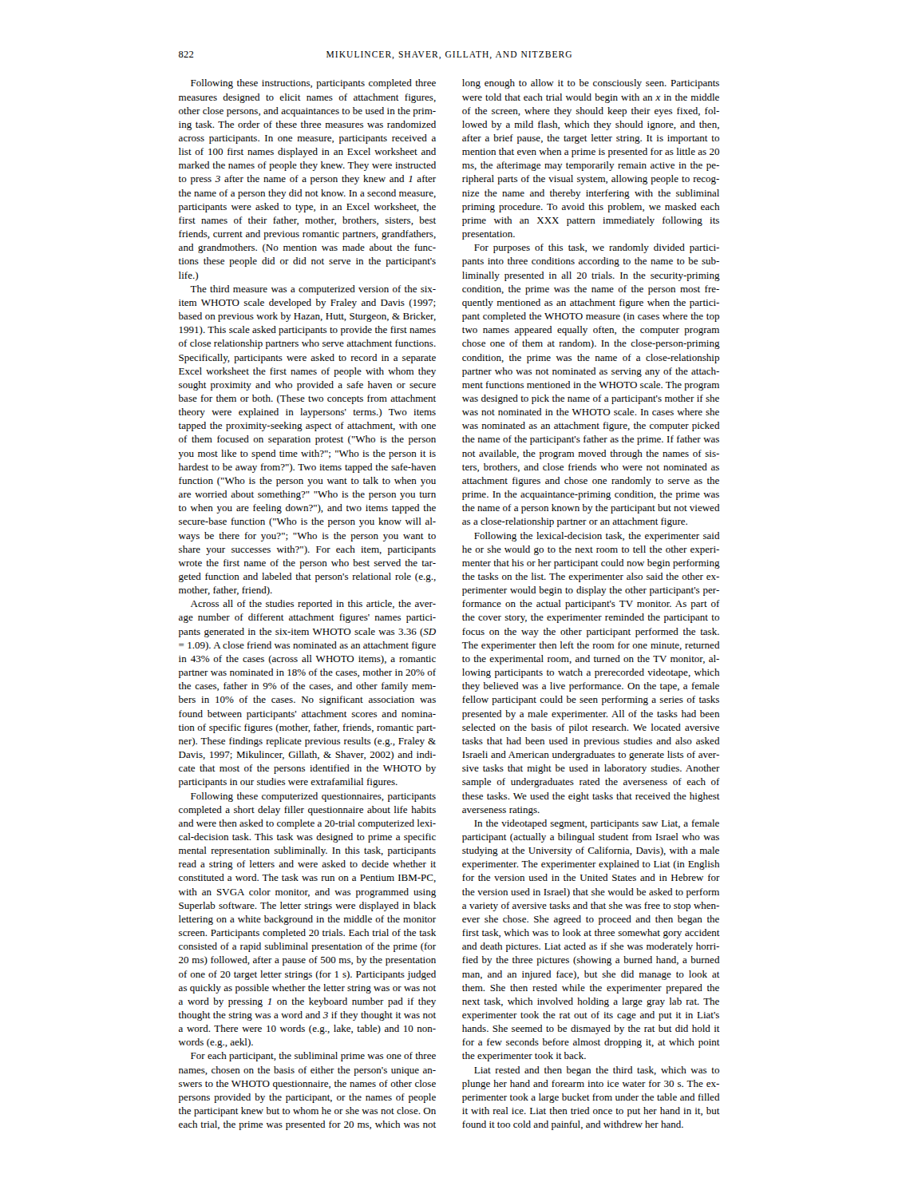822 Mikulincer, Shaver, Gillath, and Nitzberg
Following these instructions, participants completed three measures designed to elicit names of attachment figures, other close persons, and acquaintances to be used in the priming task. The order of these three measures was randomized across participants. In one measure, participants received a list of 100 first names displayed in an Excel worksheet and marked the names of people they knew. They were instructed to press 3 after the name of a person they knew and 1 after the name of a person they did not know. In a second measure, participants were asked to type, in an Excel worksheet, the first names of their father, mother, brothers, sisters, best friends, current and previous romantic partners, grandfathers, and grandmothers. (No mention was made about the functions these people did or did not serve in the participant's life.)
The third measure was a computerized version of the six-item WHOTO scale developed by Fraley and Davis (1997; based on previous work by Hazan, Hutt, Sturgeon, & Bricker, 1991). This scale asked participants to provide the first names of close relationship partners who serve attachment functions. Specifically, participants were asked to record in a separate Excel worksheet the first names of people with whom they sought proximity and who provided a safe haven or secure base for them or both. (These two concepts from attachment theory were explained in laypersons' terms.) Two items tapped the proximity-seeking aspect of attachment, with one of them focused on separation protest ("Who is the person you most like to spend time with?"; "Who is the person it is hardest to be away from?"). Two items tapped the safe-haven function ("Who is the person you want to talk to when you are worried about something?" "Who is the person you turn to when you are feeling down?"), and two items tapped the secure-base function ("Who is the person you know will always be there for you?"; "Who is the person you want to share your successes with?"). For each item, participants wrote the first name of the person who best served the targeted function and labeled that person's relational role (e.g., mother, father, friend).
Across all of the studies reported in this article, the average number of different attachment figures' names participants generated in the six-item WHOTO scale was 3.36 (SD = 1.09). A close friend was nominated as an attachment figure in 43% of the cases (across all WHOTO items), a romantic partner was nominated in 18% of the cases, mother in 20% of the cases, father in 9% of the cases, and other family members in 10% of the cases. No significant association was found between participants' attachment scores and nomination of specific figures (mother, father, friends, romantic partner). These findings replicate previous results (e.g., Fraley & Davis, 1997; Mikulincer, Gillath, & Shaver, 2002) and indicate that most of the persons identified in the WHOTO by participants in our studies were extrafamilial figures.
Following these computerized questionnaires, participants completed a short delay filler questionnaire about life habits and were then asked to complete a 20-trial computerized lexical-decision task. This task was designed to prime a specific mental representation subliminally. In this task, participants read a string of letters and were asked to decide whether it constituted a word. The task was run on a Pentium IBM-PC, with an SVGA color monitor, and was programmed using Superlab software. The letter strings were displayed in black lettering on a white background in the middle of the monitor screen. Participants completed 20 trials. Each trial of the task consisted of a rapid subliminal presentation of the prime (for 20 ms) followed, after a pause of 500 ms, by the presentation of one of 20 target letter strings (for 1 s). Participants judged as quickly as possible whether the letter string was or was not a word by pressing 1 on the keyboard number pad if they thought the string was a word and 3 if they thought it was not a word. There were 10 words (e.g., lake, table) and 10 nonwords (e.g., aekl).
For each participant, the subliminal prime was one of three names, chosen on the basis of either the person's unique answers to the WHOTO questionnaire, the names of other close persons provided by the participant, or the names of people the participant knew but to whom he or she was not close. On each trial, the prime was presented for 20 ms, which was not long enough to allow it to be consciously seen. Participants were told that each trial would begin with an x in the middle of the screen, where they should keep their eyes fixed, followed by a mild flash, which they should ignore, and then, after a brief pause, the target letter string. It is important to mention that even when a prime is presented for as little as 20 ms, the afterimage may temporarily remain active in the peripheral parts of the visual system, allowing people to recognize the name and thereby interfering with the subliminal priming procedure. To avoid this problem, we masked each prime with an XXX pattern immediately following its presentation.
For purposes of this task, we randomly divided participants into three conditions according to the name to be subliminally presented in all 20 trials. In the security-priming condition, the prime was the name of the person most frequently mentioned as an attachment figure when the participant completed the WHOTO measure (in cases where the top two names appeared equally often, the computer program chose one of them at random). In the close-person-priming condition, the prime was the name of a close-relationship partner who was not nominated as serving any of the attachment functions mentioned in the WHOTO scale. The program was designed to pick the name of a participant's mother if she was not nominated in the WHOTO scale. In cases where she was nominated as an attachment figure, the computer picked the name of the participant's father as the prime. If father was not available, the program moved through the names of sisters, brothers, and close friends who were not nominated as attachment figures and chose one randomly to serve as the prime. In the acquaintance-priming condition, the prime was the name of a person known by the participant but not viewed as a close-relationship partner or an attachment figure.
Following the lexical-decision task, the experimenter said he or she would go to the next room to tell the other experimenter that his or her participant could now begin performing the tasks on the list. The experimenter also said the other experimenter would begin to display the other participant's performance on the actual participant's TV monitor. As part of the cover story, the experimenter reminded the participant to focus on the way the other participant performed the task. The experimenter then left the room for one minute, returned to the experimental room, and turned on the TV monitor, allowing participants to watch a prerecorded videotape, which they believed was a live performance. On the tape, a female fellow participant could be seen performing a series of tasks presented by a male experimenter. All of the tasks had been selected on the basis of pilot research. We located aversive tasks that had been used in previous studies and also asked Israeli and American undergraduates to generate lists of aversive tasks that might be used in laboratory studies. Another sample of undergraduates rated the averseness of each of these tasks. We used the eight tasks that received the highest averseness ratings.
In the videotaped segment, participants saw Liat, a female participant (actually a bilingual student from Israel who was studying at the University of California, Davis), with a male experimenter. The experimenter explained to Liat (in English for the version used in the United States and in Hebrew for the version used in Israel) that she would be asked to perform a variety of aversive tasks and that she was free to stop whenever she chose. She agreed to proceed and then began the first task, which was to look at three somewhat gory accident and death pictures. Liat acted as if she was moderately horrified by the three pictures (showing a burned hand, a burned man, and an injured face), but she did manage to look at them. She then rested while the experimenter prepared the next task, which involved holding a large gray lab rat. The experimenter took the rat out of its cage and put it in Liat's hands. She seemed to be dismayed by the rat but did hold it for a few seconds before almost dropping it, at which point the experimenter took it back.
Liat rested and then began the third task, which was to plunge her hand and forearm into ice water for 30 s. The experimenter took a large bucket from under the table and filled it with real ice. Liat then tried once to put her hand in it, but found it too cold and painful, and withdrew her hand.